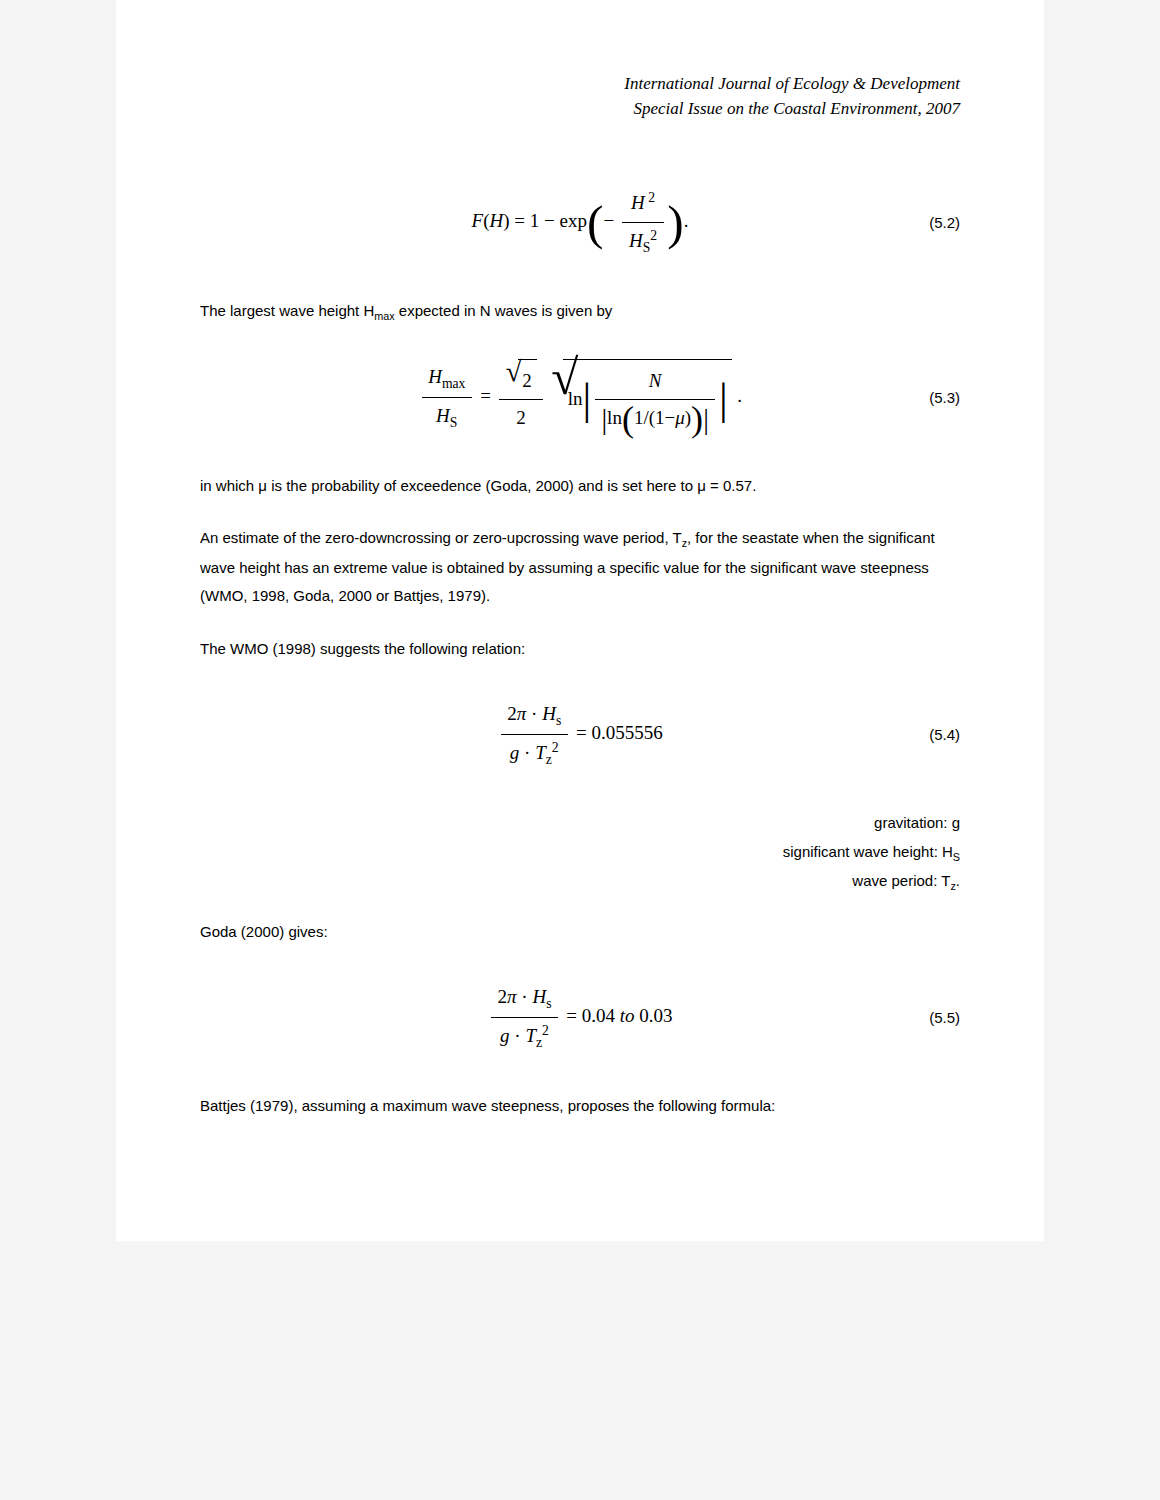International Journal of Ecology & Development
Special Issue on the Coastal Environment, 2007
F(H) = 1 − exp(− H 2 HS2).
(5.2)
The largest wave height Hmax expected in N waves is given by
Hmax HS = 22 ln|N|ln(1/(1−μ))|| .
(5.3)
in which μ is the probability of exceedence (Goda, 2000) and is set here to μ = 0.57.
An estimate of the zero-downcrossing or zero-upcrossing wave period, Tz, for the seastate when the significant wave height has an extreme value is obtained by assuming a specific value for the significant wave steepness (WMO, 1998, Goda, 2000 or Battjes, 1979).
The WMO (1998) suggests the following relation:
2π · Hs g · Tz2 = 0.055556
(5.4)
gravitation: g
significant wave height: HS
wave period: Tz.
Goda (2000) gives:
2π · Hs g · Tz2 = 0.04 to 0.03
(5.5)
Battjes (1979), assuming a maximum wave steepness, proposes the following formula: